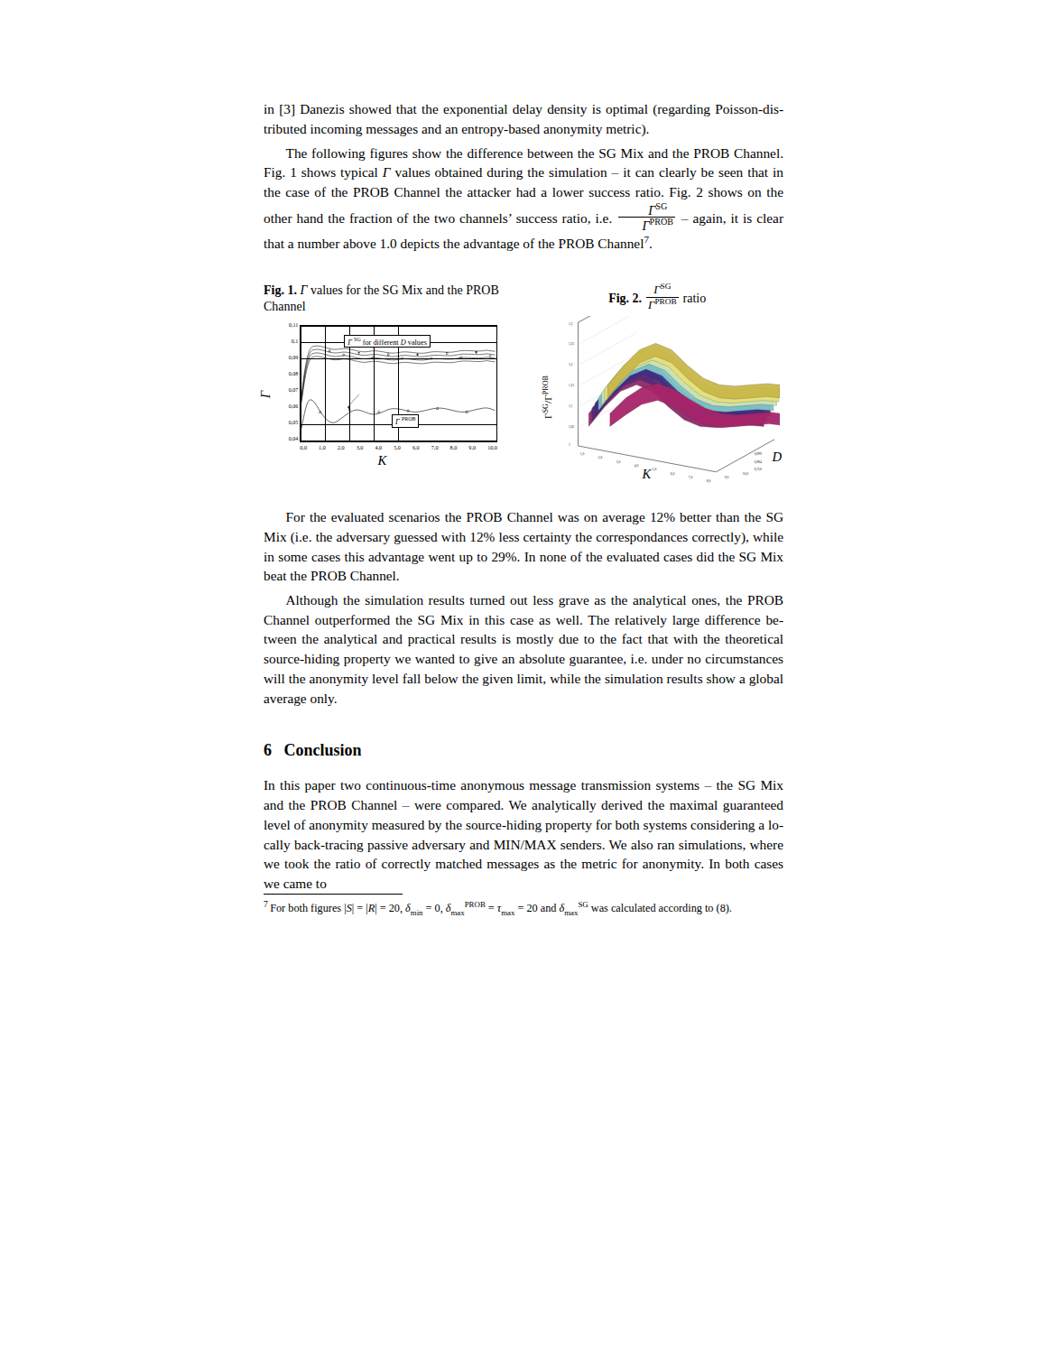in [3] Danezis showed that the exponential delay density is optimal (regarding Poisson-distributed incoming messages and an entropy-based anonymity metric).
The following figures show the difference between the SG Mix and the PROB Channel. Fig. 1 shows typical Γ values obtained during the simulation – it can clearly be seen that in the case of the PROB Channel the attacker had a lower success ratio. Fig. 2 shows on the other hand the fraction of the two channels’ success ratio, i.e. ΓSG ΓPROB – again, it is clear that a number above 1.0 depicts the advantage of the PROB Channel7.
Fig. 1. Γ values for the SG Mix and the PROB Channel
Γ
0,11 0,1 0,09 0,08 0,07 0,06 0,05 0,04
Γ SG for different D values
Γ PROB
0,01,02,03,04,05,06,07,08,09,010,0
K
Fig. 2. ΓSG ΓPROB ratio
ΓSG/ΓPROB
1,3 1,25 1,2 1,15 1,1 1,05 1 1,0 2,0 3,0 4,0 5,0 6,0 7,0 8,0 9,0 10,0 0,999 0,984 0,750
K
D
For the evaluated scenarios the PROB Channel was on average 12% better than the SG Mix (i.e. the adversary guessed with 12% less certainty the correspondances correctly), while in some cases this advantage went up to 29%. In none of the evaluated cases did the SG Mix beat the PROB Channel.
Although the simulation results turned out less grave as the analytical ones, the PROB Channel outperformed the SG Mix in this case as well. The relatively large difference between the analytical and practical results is mostly due to the fact that with the theoretical source-hiding property we wanted to give an absolute guarantee, i.e. under no circumstances will the anonymity level fall below the given limit, while the simulation results show a global average only.
6 Conclusion
In this paper two continuous-time anonymous message transmission systems – the SG Mix and the PROB Channel – were compared. We analytically derived the maximal guaranteed level of anonymity measured by the source-hiding property for both systems considering a locally back-tracing passive adversary and MIN/MAX senders. We also ran simulations, where we took the ratio of correctly matched messages as the metric for anonymity. In both cases we came to
7 For both figures |S| = |R| = 20, δmin = 0, δmax PROB = τmax = 20 and δmax SG was calculated according to (8).